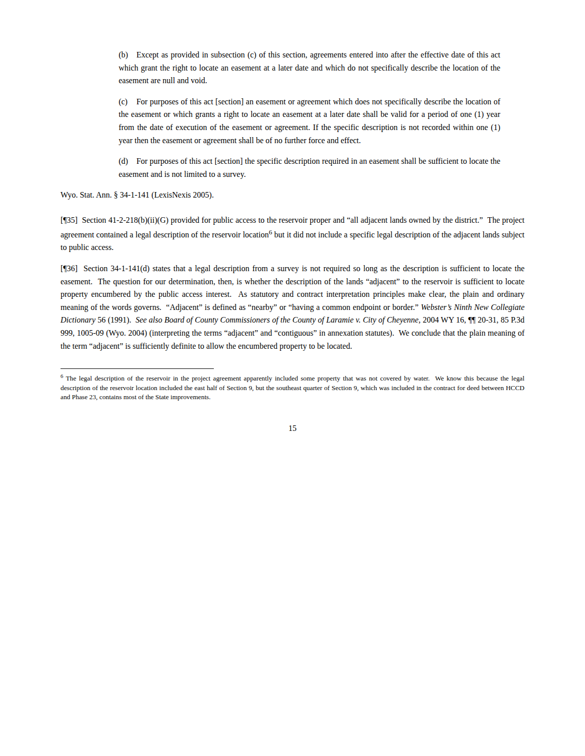(b) Except as provided in subsection (c) of this section, agreements entered into after the effective date of this act which grant the right to locate an easement at a later date and which do not specifically describe the location of the easement are null and void.
(c) For purposes of this act [section] an easement or agreement which does not specifically describe the location of the easement or which grants a right to locate an easement at a later date shall be valid for a period of one (1) year from the date of execution of the easement or agreement. If the specific description is not recorded within one (1) year then the easement or agreement shall be of no further force and effect.
(d) For purposes of this act [section] the specific description required in an easement shall be sufficient to locate the easement and is not limited to a survey.
Wyo. Stat. Ann. § 34-1-141 (LexisNexis 2005).
[¶35] Section 41-2-218(b)(ii)(G) provided for public access to the reservoir proper and “all adjacent lands owned by the district.” The project agreement contained a legal description of the reservoir location6 but it did not include a specific legal description of the adjacent lands subject to public access.
[¶36] Section 34-1-141(d) states that a legal description from a survey is not required so long as the description is sufficient to locate the easement. The question for our determination, then, is whether the description of the lands “adjacent” to the reservoir is sufficient to locate property encumbered by the public access interest. As statutory and contract interpretation principles make clear, the plain and ordinary meaning of the words governs. “Adjacent” is defined as “nearby” or “having a common endpoint or border.” Webster’s Ninth New Collegiate Dictionary 56 (1991). See also Board of County Commissioners of the County of Laramie v. City of Cheyenne, 2004 WY 16, ¶¶ 20-31, 85 P.3d 999, 1005-09 (Wyo. 2004) (interpreting the terms “adjacent” and “contiguous” in annexation statutes). We conclude that the plain meaning of the term “adjacent” is sufficiently definite to allow the encumbered property to be located.
6 The legal description of the reservoir in the project agreement apparently included some property that was not covered by water. We know this because the legal description of the reservoir location included the east half of Section 9, but the southeast quarter of Section 9, which was included in the contract for deed between HCCD and Phase 23, contains most of the State improvements.
15